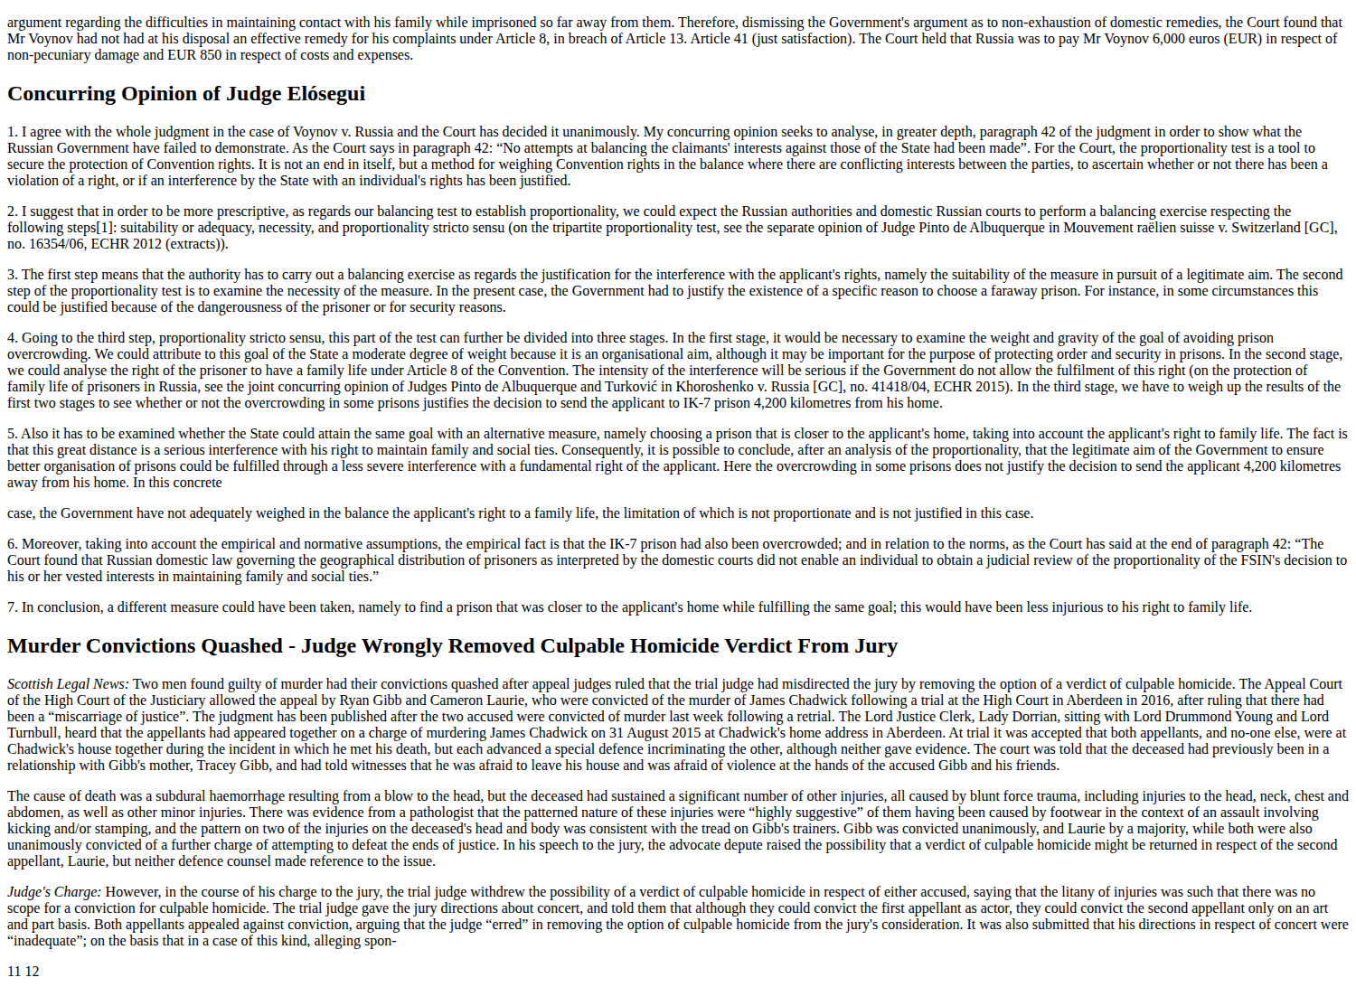argument regarding the difficulties in maintaining contact with his family while imprisoned so far away from them. Therefore, dismissing the Government's argument as to non-exhaustion of domestic remedies, the Court found that Mr Voynov had not had at his disposal an effective remedy for his complaints under Article 8, in breach of Article 13. Article 41 (just satisfaction). The Court held that Russia was to pay Mr Voynov 6,000 euros (EUR) in respect of non-pecuniary damage and EUR 850 in respect of costs and expenses.
Concurring Opinion of Judge Elósegui
1. I agree with the whole judgment in the case of Voynov v. Russia and the Court has decided it unanimously. My concurring opinion seeks to analyse, in greater depth, paragraph 42 of the judgment in order to show what the Russian Government have failed to demonstrate. As the Court says in paragraph 42: “No attempts at balancing the claimants' interests against those of the State had been made”. For the Court, the proportionality test is a tool to secure the protection of Convention rights. It is not an end in itself, but a method for weighing Convention rights in the balance where there are conflicting interests between the parties, to ascertain whether or not there has been a violation of a right, or if an interference by the State with an individual's rights has been justified.
2. I suggest that in order to be more prescriptive, as regards our balancing test to establish proportionality, we could expect the Russian authorities and domestic Russian courts to perform a balancing exercise respecting the following steps[1]: suitability or adequacy, necessity, and proportionality stricto sensu (on the tripartite proportionality test, see the separate opinion of Judge Pinto de Albuquerque in Mouvement raëlien suisse v. Switzerland [GC], no. 16354/06, ECHR 2012 (extracts)).
3. The first step means that the authority has to carry out a balancing exercise as regards the justification for the interference with the applicant's rights, namely the suitability of the measure in pursuit of a legitimate aim. The second step of the proportionality test is to examine the necessity of the measure. In the present case, the Government had to justify the existence of a specific reason to choose a faraway prison. For instance, in some circumstances this could be justified because of the dangerousness of the prisoner or for security reasons.
4. Going to the third step, proportionality stricto sensu, this part of the test can further be divided into three stages. In the first stage, it would be necessary to examine the weight and gravity of the goal of avoiding prison overcrowding. We could attribute to this goal of the State a moderate degree of weight because it is an organisational aim, although it may be important for the purpose of protecting order and security in prisons. In the second stage, we could analyse the right of the prisoner to have a family life under Article 8 of the Convention. The intensity of the interference will be serious if the Government do not allow the fulfilment of this right (on the protection of family life of prisoners in Russia, see the joint concurring opinion of Judges Pinto de Albuquerque and Turković in Khoroshenko v. Russia [GC], no. 41418/04, ECHR 2015). In the third stage, we have to weigh up the results of the first two stages to see whether or not the overcrowding in some prisons justifies the decision to send the applicant to IK-7 prison 4,200 kilometres from his home.
5. Also it has to be examined whether the State could attain the same goal with an alternative measure, namely choosing a prison that is closer to the applicant's home, taking into account the applicant's right to family life. The fact is that this great distance is a serious interference with his right to maintain family and social ties. Consequently, it is possible to conclude, after an analysis of the proportionality, that the legitimate aim of the Government to ensure better organisation of prisons could be fulfilled through a less severe interference with a fundamental right of the applicant. Here the overcrowding in some prisons does not justify the decision to send the applicant 4,200 kilometres away from his home. In this concrete
case, the Government have not adequately weighed in the balance the applicant's right to a family life, the limitation of which is not proportionate and is not justified in this case.
6. Moreover, taking into account the empirical and normative assumptions, the empirical fact is that the IK-7 prison had also been overcrowded; and in relation to the norms, as the Court has said at the end of paragraph 42: “The Court found that Russian domestic law governing the geographical distribution of prisoners as interpreted by the domestic courts did not enable an individual to obtain a judicial review of the proportionality of the FSIN's decision to his or her vested interests in maintaining family and social ties.”
7. In conclusion, a different measure could have been taken, namely to find a prison that was closer to the applicant's home while fulfilling the same goal; this would have been less injurious to his right to family life.
Murder Convictions Quashed - Judge Wrongly Removed Culpable Homicide Verdict From Jury
Scottish Legal News: Two men found guilty of murder had their convictions quashed after appeal judges ruled that the trial judge had misdirected the jury by removing the option of a verdict of culpable homicide. The Appeal Court of the High Court of the Justiciary allowed the appeal by Ryan Gibb and Cameron Laurie, who were convicted of the murder of James Chadwick following a trial at the High Court in Aberdeen in 2016, after ruling that there had been a “miscarriage of justice”. The judgment has been published after the two accused were convicted of murder last week following a retrial. The Lord Justice Clerk, Lady Dorrian, sitting with Lord Drummond Young and Lord Turnbull, heard that the appellants had appeared together on a charge of murdering James Chadwick on 31 August 2015 at Chadwick's home address in Aberdeen. At trial it was accepted that both appellants, and no-one else, were at Chadwick's house together during the incident in which he met his death, but each advanced a special defence incriminating the other, although neither gave evidence. The court was told that the deceased had previously been in a relationship with Gibb's mother, Tracey Gibb, and had told witnesses that he was afraid to leave his house and was afraid of violence at the hands of the accused Gibb and his friends.
The cause of death was a subdural haemorrhage resulting from a blow to the head, but the deceased had sustained a significant number of other injuries, all caused by blunt force trauma, including injuries to the head, neck, chest and abdomen, as well as other minor injuries. There was evidence from a pathologist that the patterned nature of these injuries were “highly suggestive” of them having been caused by footwear in the context of an assault involving kicking and/or stamping, and the pattern on two of the injuries on the deceased's head and body was consistent with the tread on Gibb's trainers. Gibb was convicted unanimously, and Laurie by a majority, while both were also unanimously convicted of a further charge of attempting to defeat the ends of justice. In his speech to the jury, the advocate depute raised the possibility that a verdict of culpable homicide might be returned in respect of the second appellant, Laurie, but neither defence counsel made reference to the issue.
Judge's Charge: However, in the course of his charge to the jury, the trial judge withdrew the possibility of a verdict of culpable homicide in respect of either accused, saying that the litany of injuries was such that there was no scope for a conviction for culpable homicide. The trial judge gave the jury directions about concert, and told them that although they could convict the first appellant as actor, they could convict the second appellant only on an art and part basis. Both appellants appealed against conviction, arguing that the judge “erred” in removing the option of culpable homicide from the jury's consideration. It was also submitted that his directions in respect of concert were “inadequate”; on the basis that in a case of this kind, alleging spon-
11 12